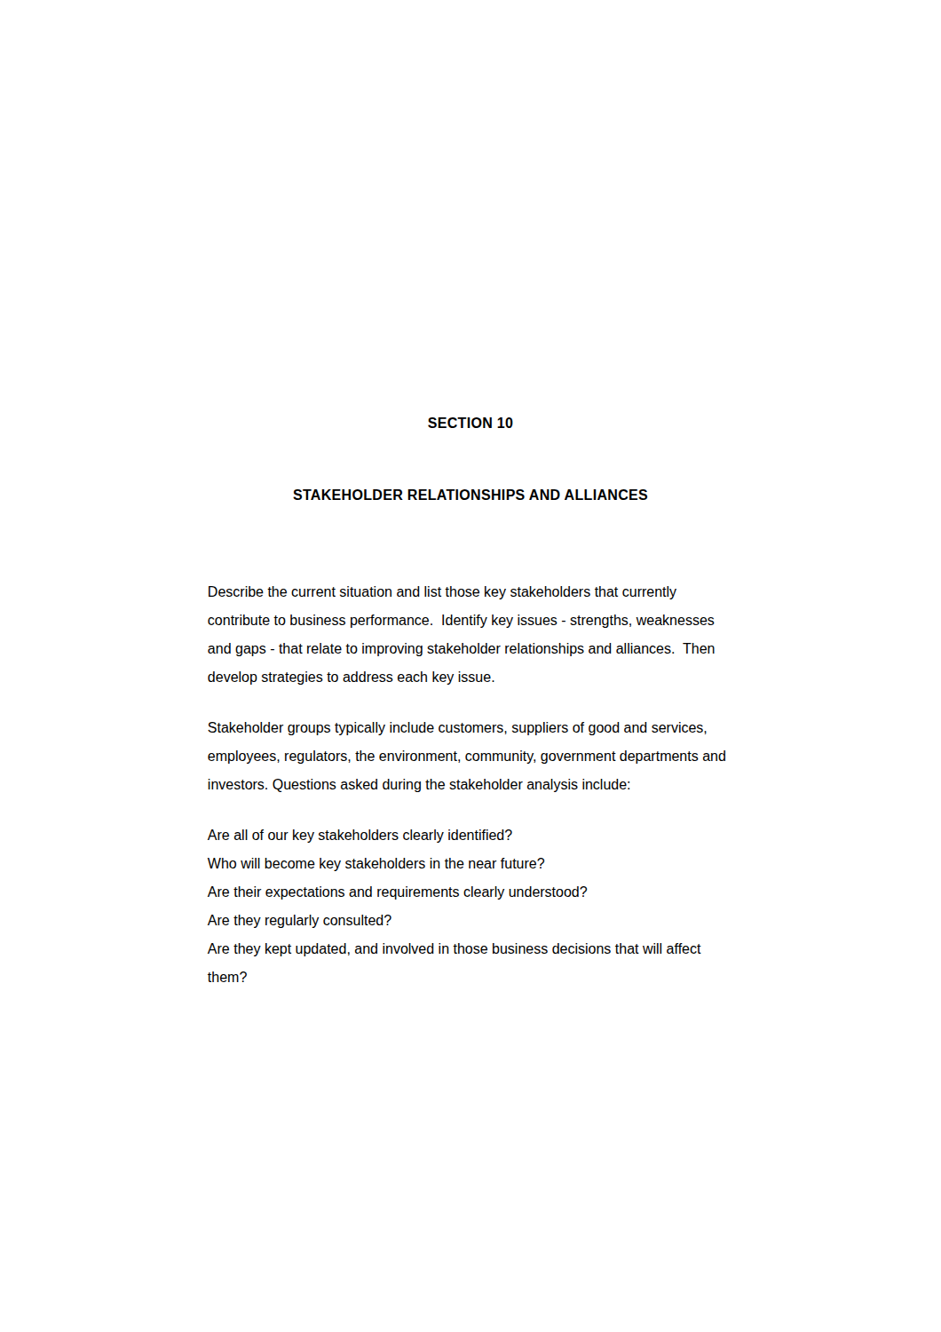SECTION 10
STAKEHOLDER RELATIONSHIPS AND ALLIANCES
Describe the current situation and list those key stakeholders that currently contribute to business performance. Identify key issues - strengths, weaknesses and gaps - that relate to improving stakeholder relationships and alliances. Then develop strategies to address each key issue.
Stakeholder groups typically include customers, suppliers of good and services, employees, regulators, the environment, community, government departments and investors. Questions asked during the stakeholder analysis include:
Are all of our key stakeholders clearly identified?
Who will become key stakeholders in the near future?
Are their expectations and requirements clearly understood?
Are they regularly consulted?
Are they kept updated, and involved in those business decisions that will affect them?